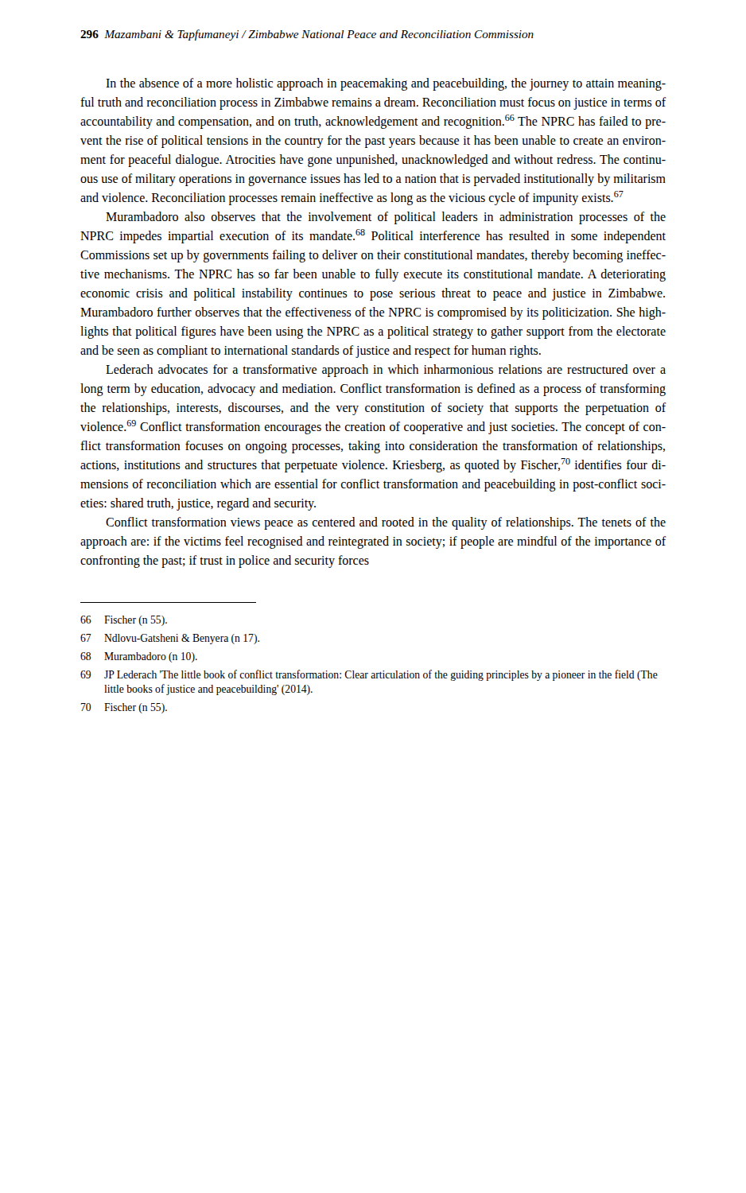296 Mazambani & Tapfumaneyi / Zimbabwe National Peace and Reconciliation Commission
In the absence of a more holistic approach in peacemaking and peacebuilding, the journey to attain meaningful truth and reconciliation process in Zimbabwe remains a dream. Reconciliation must focus on justice in terms of accountability and compensation, and on truth, acknowledgement and recognition.66 The NPRC has failed to prevent the rise of political tensions in the country for the past years because it has been unable to create an environment for peaceful dialogue. Atrocities have gone unpunished, unacknowledged and without redress. The continuous use of military operations in governance issues has led to a nation that is pervaded institutionally by militarism and violence. Reconciliation processes remain ineffective as long as the vicious cycle of impunity exists.67
Murambadoro also observes that the involvement of political leaders in administration processes of the NPRC impedes impartial execution of its mandate.68 Political interference has resulted in some independent Commissions set up by governments failing to deliver on their constitutional mandates, thereby becoming ineffective mechanisms. The NPRC has so far been unable to fully execute its constitutional mandate. A deteriorating economic crisis and political instability continues to pose serious threat to peace and justice in Zimbabwe. Murambadoro further observes that the effectiveness of the NPRC is compromised by its politicization. She highlights that political figures have been using the NPRC as a political strategy to gather support from the electorate and be seen as compliant to international standards of justice and respect for human rights.
Lederach advocates for a transformative approach in which inharmonious relations are restructured over a long term by education, advocacy and mediation. Conflict transformation is defined as a process of transforming the relationships, interests, discourses, and the very constitution of society that supports the perpetuation of violence.69 Conflict transformation encourages the creation of cooperative and just societies. The concept of conflict transformation focuses on ongoing processes, taking into consideration the transformation of relationships, actions, institutions and structures that perpetuate violence. Kriesberg, as quoted by Fischer,70 identifies four dimensions of reconciliation which are essential for conflict transformation and peacebuilding in post-conflict societies: shared truth, justice, regard and security.
Conflict transformation views peace as centered and rooted in the quality of relationships. The tenets of the approach are: if the victims feel recognised and reintegrated in society; if people are mindful of the importance of confronting the past; if trust in police and security forces
66 Fischer (n 55).
67 Ndlovu-Gatsheni & Benyera (n 17).
68 Murambadoro (n 10).
69 JP Lederach 'The little book of conflict transformation: Clear articulation of the guiding principles by a pioneer in the field (The little books of justice and peacebuilding' (2014).
70 Fischer (n 55).